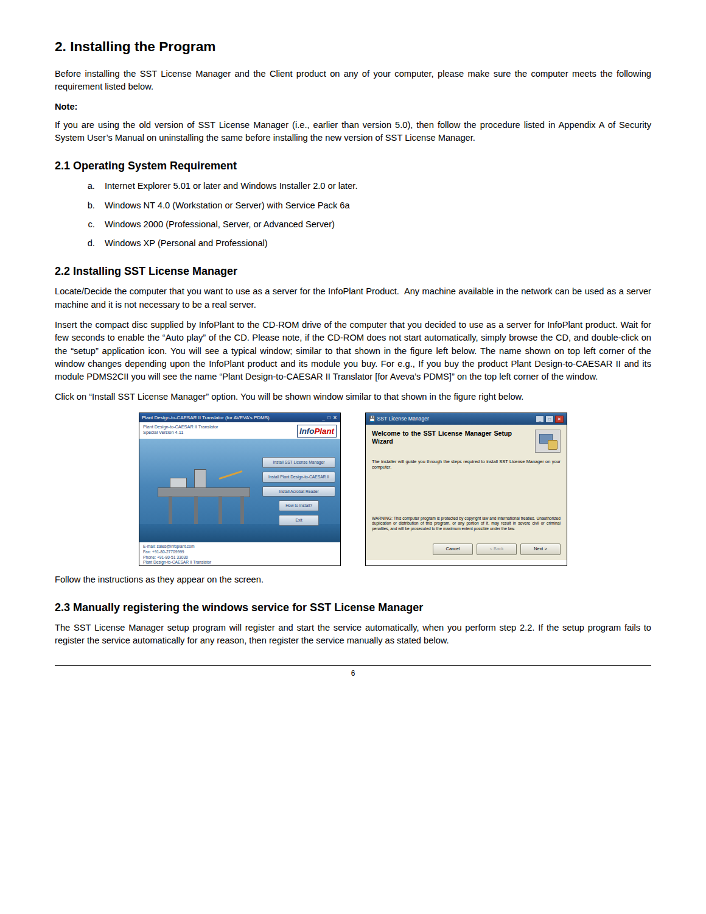2. Installing the Program
Before installing the SST License Manager and the Client product on any of your computer, please make sure the computer meets the following requirement listed below.
Note:
If you are using the old version of SST License Manager (i.e., earlier than version 5.0), then follow the procedure listed in Appendix A of Security System User’s Manual on uninstalling the same before installing the new version of SST License Manager.
2.1 Operating System Requirement
Internet Explorer 5.01 or later and Windows Installer 2.0 or later.
Windows NT 4.0 (Workstation or Server) with Service Pack 6a
Windows 2000 (Professional, Server, or Advanced Server)
Windows XP (Personal and Professional)
2.2 Installing SST License Manager
Locate/Decide the computer that you want to use as a server for the InfoPlant Product. Any machine available in the network can be used as a server machine and it is not necessary to be a real server.
Insert the compact disc supplied by InfoPlant to the CD-ROM drive of the computer that you decided to use as a server for InfoPlant product. Wait for few seconds to enable the “Auto play” of the CD. Please note, if the CD-ROM does not start automatically, simply browse the CD, and double-click on the “setup” application icon. You will see a typical window; similar to that shown in the figure left below. The name shown on top left corner of the window changes depending upon the InfoPlant product and its module you buy. For e.g., If you buy the product Plant Design-to-CAESAR II and its module PDMS2CII you will see the name “Plant Design-to-CAESAR II Translator [for Aveva’s PDMS]” on the top left corner of the window.
Click on “Install SST License Manager” option. You will be shown window similar to that shown in the figure right below.
Plant Design-to-CAESAR II Translator (for AVEVA's PDMS) _ □ ✕
Plant Design-to-CAESAR II Translator
Special Version 4.11
InfoPlant
Install SST License Manager
Install Plant Design-to-CAESAR II
Install Acrobat Reader
How to Install?
Exit
E-mail: sales@infoplant.com
Fax: +91-80-27709999
Phone: +91-80-51 33030
Plant Design-to-CAESAR II Translator
💾 SST License Manager _□✕
Welcome to the SST License Manager Setup Wizard
The installer will guide you through the steps required to install SST License Manager on your computer.
WARNING: This computer program is protected by copyright law and international treaties. Unauthorized duplication or distribution of this program, or any portion of it, may result in severe civil or criminal penalties, and will be prosecuted to the maximum extent possible under the law.
Cancel
< Back
Next >
Follow the instructions as they appear on the screen.
2.3 Manually registering the windows service for SST License Manager
The SST License Manager setup program will register and start the service automatically, when you perform step 2.2. If the setup program fails to register the service automatically for any reason, then register the service manually as stated below.
6